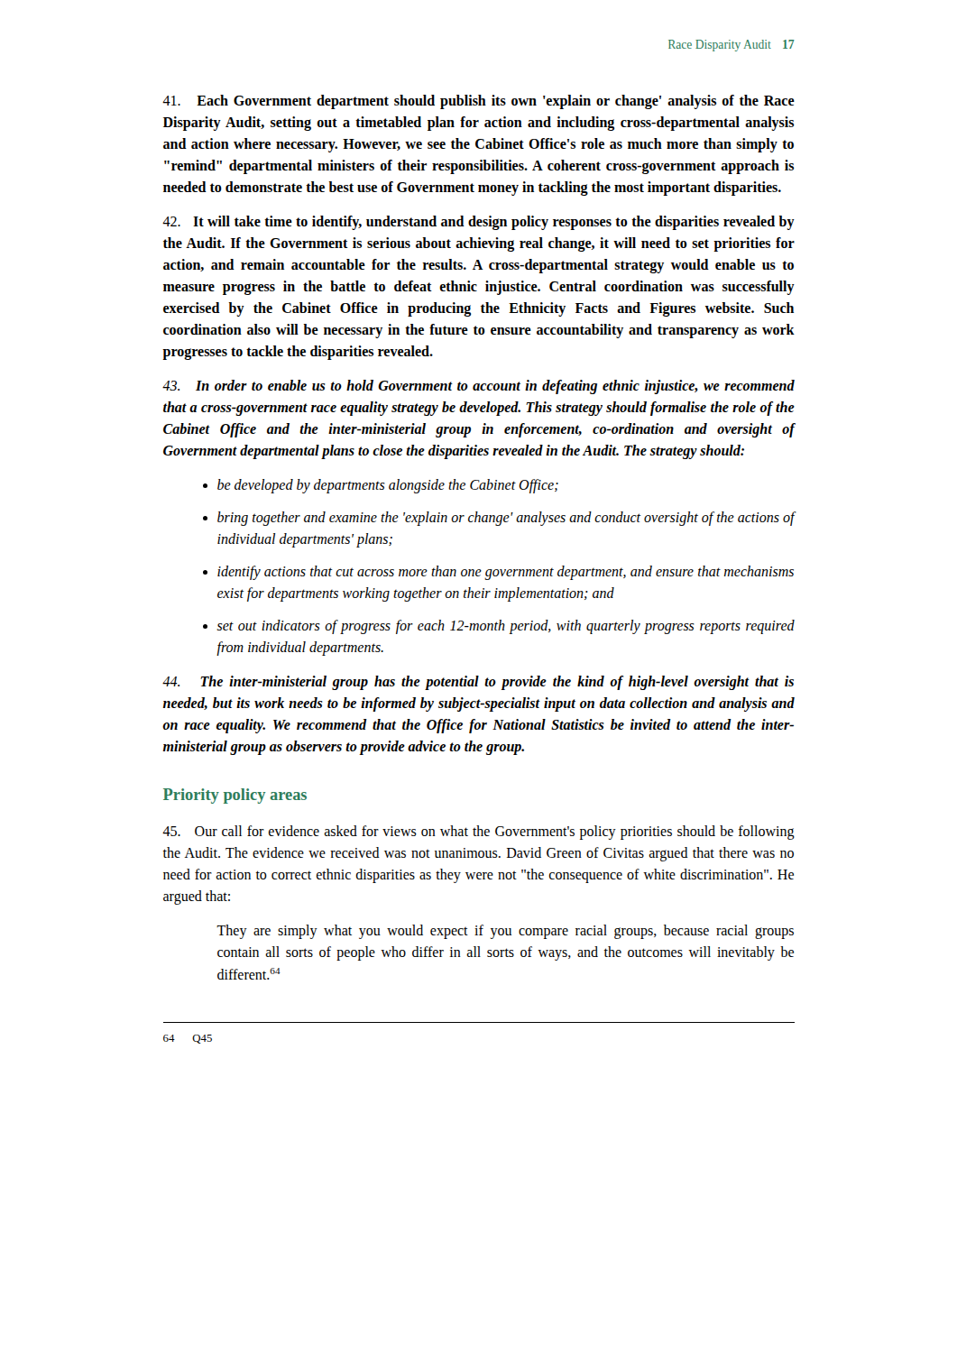Race Disparity Audit 17
41. Each Government department should publish its own 'explain or change' analysis of the Race Disparity Audit, setting out a timetabled plan for action and including cross-departmental analysis and action where necessary. However, we see the Cabinet Office's role as much more than simply to "remind" departmental ministers of their responsibilities. A coherent cross-government approach is needed to demonstrate the best use of Government money in tackling the most important disparities.
42. It will take time to identify, understand and design policy responses to the disparities revealed by the Audit. If the Government is serious about achieving real change, it will need to set priorities for action, and remain accountable for the results. A cross-departmental strategy would enable us to measure progress in the battle to defeat ethnic injustice. Central coordination was successfully exercised by the Cabinet Office in producing the Ethnicity Facts and Figures website. Such coordination also will be necessary in the future to ensure accountability and transparency as work progresses to tackle the disparities revealed.
43. In order to enable us to hold Government to account in defeating ethnic injustice, we recommend that a cross-government race equality strategy be developed. This strategy should formalise the role of the Cabinet Office and the inter-ministerial group in enforcement, co-ordination and oversight of Government departmental plans to close the disparities revealed in the Audit. The strategy should:
be developed by departments alongside the Cabinet Office;
bring together and examine the 'explain or change' analyses and conduct oversight of the actions of individual departments' plans;
identify actions that cut across more than one government department, and ensure that mechanisms exist for departments working together on their implementation; and
set out indicators of progress for each 12-month period, with quarterly progress reports required from individual departments.
44. The inter-ministerial group has the potential to provide the kind of high-level oversight that is needed, but its work needs to be informed by subject-specialist input on data collection and analysis and on race equality. We recommend that the Office for National Statistics be invited to attend the inter-ministerial group as observers to provide advice to the group.
Priority policy areas
45. Our call for evidence asked for views on what the Government's policy priorities should be following the Audit. The evidence we received was not unanimous. David Green of Civitas argued that there was no need for action to correct ethnic disparities as they were not "the consequence of white discrimination". He argued that:
They are simply what you would expect if you compare racial groups, because racial groups contain all sorts of people who differ in all sorts of ways, and the outcomes will inevitably be different.64
64 Q45